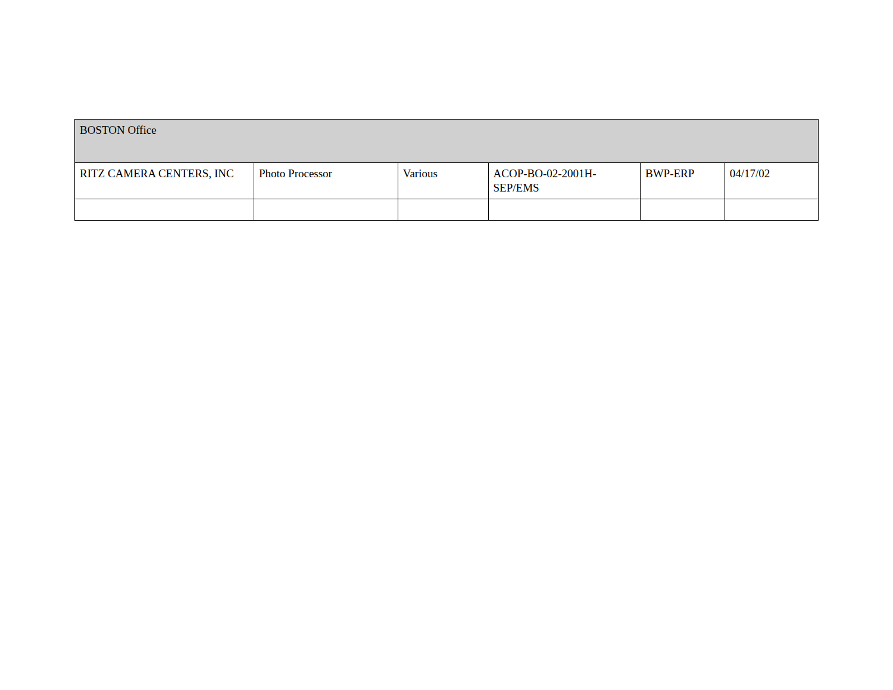| BOSTON Office |
| RITZ CAMERA CENTERS, INC | Photo Processor | Various | ACOP-BO-02-2001H-SEP/EMS | BWP-ERP | 04/17/02 |